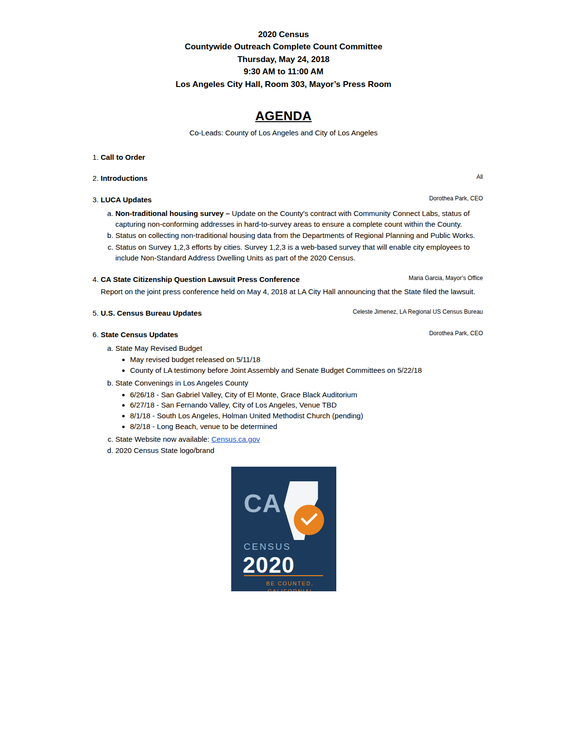2020 Census
Countywide Outreach Complete Count Committee
Thursday, May 24, 2018
9:30 AM to 11:00 AM
Los Angeles City Hall, Room 303, Mayor’s Press Room
AGENDA
Co-Leads: County of Los Angeles and City of Los Angeles
Call to Order
All Introductions
Dorothea Park, CEO LUCA Updates
Non-traditional housing survey – Update on the County's contract with Community Connect Labs, status of capturing non-conforming addresses in hard-to-survey areas to ensure a complete count within the County.
Status on collecting non-traditional housing data from the Departments of Regional Planning and Public Works.
Status on Survey 1,2,3 efforts by cities. Survey 1,2,3 is a web-based survey that will enable city employees to include Non-Standard Address Dwelling Units as part of the 2020 Census.
Maria Garcia, Mayor’s Office CA State Citizenship Question Lawsuit Press Conference
Report on the joint press conference held on May 4, 2018 at LA City Hall announcing that the State filed the lawsuit.
Celeste Jimenez, LA Regional US Census Bureau U.S. Census Bureau Updates
Dorothea Park, CEO State Census Updates
State May Revised Budget
May revised budget released on 5/11/18
County of LA testimony before Joint Assembly and Senate Budget Committees on 5/22/18
State Convenings in Los Angeles County
6/26/18 - San Gabriel Valley, City of El Monte, Grace Black Auditorium
6/27/18 - San Fernando Valley, City of Los Angeles, Venue TBD
8/1/18 - South Los Angeles, Holman United Methodist Church (pending)
8/2/18 - Long Beach, venue to be determined
State Website now available: Census.ca.gov
2020 Census State logo/brand
CA CENSUS 2020 BE COUNTED, CALIFORNIA!